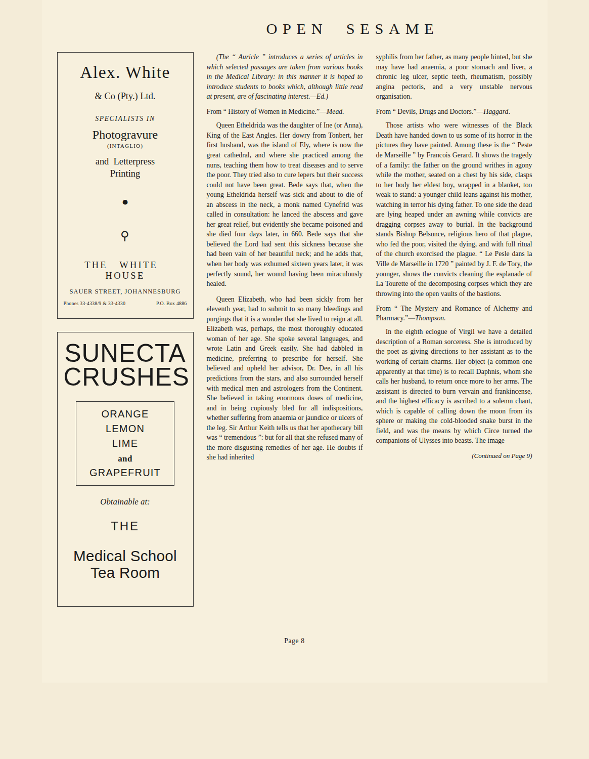OPEN SESAME
Alex. White
& Co (Pty.) Ltd.
SPECIALISTS IN
Photogravure
(INTAGLIO)
and Letterpress
Printing
●
⚲
THE WHITE HOUSE
SAUER STREET, JOHANNESBURG
Phones 33-4338/9 & 33-4330 P.O. Box 4886
SUNECTA
CRUSHES
ORANGE
LEMON
LIME
and
GRAPEFRUIT
Obtainable at:
THE
Medical School
Tea Room
(The “ Auricle ” introduces a series of articles in which selected passages are taken from various books in the Medical Library: in this manner it is hoped to introduce students to books which, although little read at present, are of fascinating interest.—Ed.)
From “ History of Women in Medicine.”—Mead.
Queen Etheldrida was the daughter of Ine (or Anna), King of the East Angles. Her dowry from Tonbert, her first husband, was the island of Ely, where is now the great cathedral, and where she practiced among the nuns, teaching them how to treat diseases and to serve the poor. They tried also to cure lepers but their success could not have been great. Bede says that, when the young Etheldrida herself was sick and about to die of an abscess in the neck, a monk named Cynefrid was called in consultation: he lanced the abscess and gave her great relief, but evidently she became poisoned and she died four days later, in 660. Bede says that she believed the Lord had sent this sickness because she had been vain of her beautiful neck; and he adds that, when her body was exhumed sixteen years later, it was perfectly sound, her wound having been miraculously healed.
Queen Elizabeth, who had been sickly from her eleventh year, had to submit to so many bleedings and purgings that it is a wonder that she lived to reign at all. Elizabeth was, perhaps, the most thoroughly educated woman of her age. She spoke several languages, and wrote Latin and Greek easily. She had dabbled in medicine, preferring to prescribe for herself. She believed and upheld her advisor, Dr. Dee, in all his predictions from the stars, and also surrounded herself with medical men and astrologers from the Continent. She believed in taking enormous doses of medicine, and in being copiously bled for all indispositions, whether suffering from anaemia or jaundice or ulcers of the leg. Sir Arthur Keith tells us that her apothecary bill was “ tremendous ”: but for all that she refused many of the more disgusting remedies of her age. He doubts if she had inherited
syphilis from her father, as many people hinted, but she may have had anaemia, a poor stomach and liver, a chronic leg ulcer, septic teeth, rheumatism, possibly angina pectoris, and a very unstable nervous organisation.
From “ Devils, Drugs and Doctors.”—Haggard.
Those artists who were witnesses of the Black Death have handed down to us some of its horror in the pictures they have painted. Among these is the “ Peste de Marseille ” by Francois Gerard. It shows the tragedy of a family: the father on the ground writhes in agony while the mother, seated on a chest by his side, clasps to her body her eldest boy, wrapped in a blanket, too weak to stand: a younger child leans against his mother, watching in terror his dying father. To one side the dead are lying heaped under an awning while convicts are dragging corpses away to burial. In the background stands Bishop Belsunce, religious hero of that plague, who fed the poor, visited the dying, and with full ritual of the church exorcised the plague. “ Le Pesle dans la Ville de Marseille in 1720 ” painted by J. F. de Tory, the younger, shows the convicts cleaning the esplanade of La Tourette of the decomposing corpses which they are throwing into the open vaults of the bastions.
From “ The Mystery and Romance of Alchemy and Pharmacy.”—Thompson.
In the eighth eclogue of Virgil we have a detailed description of a Roman sorceress. She is introduced by the poet as giving directions to her assistant as to the working of certain charms. Her object (a common one apparently at that time) is to recall Daphnis, whom she calls her husband, to return once more to her arms. The assistant is directed to burn vervain and frankincense, and the highest efficacy is ascribed to a solemn chant, which is capable of calling down the moon from its sphere or making the cold-blooded snake burst in the field, and was the means by which Circe turned the companions of Ulysses into beasts. The image
(Continued on Page 9)
Page 8